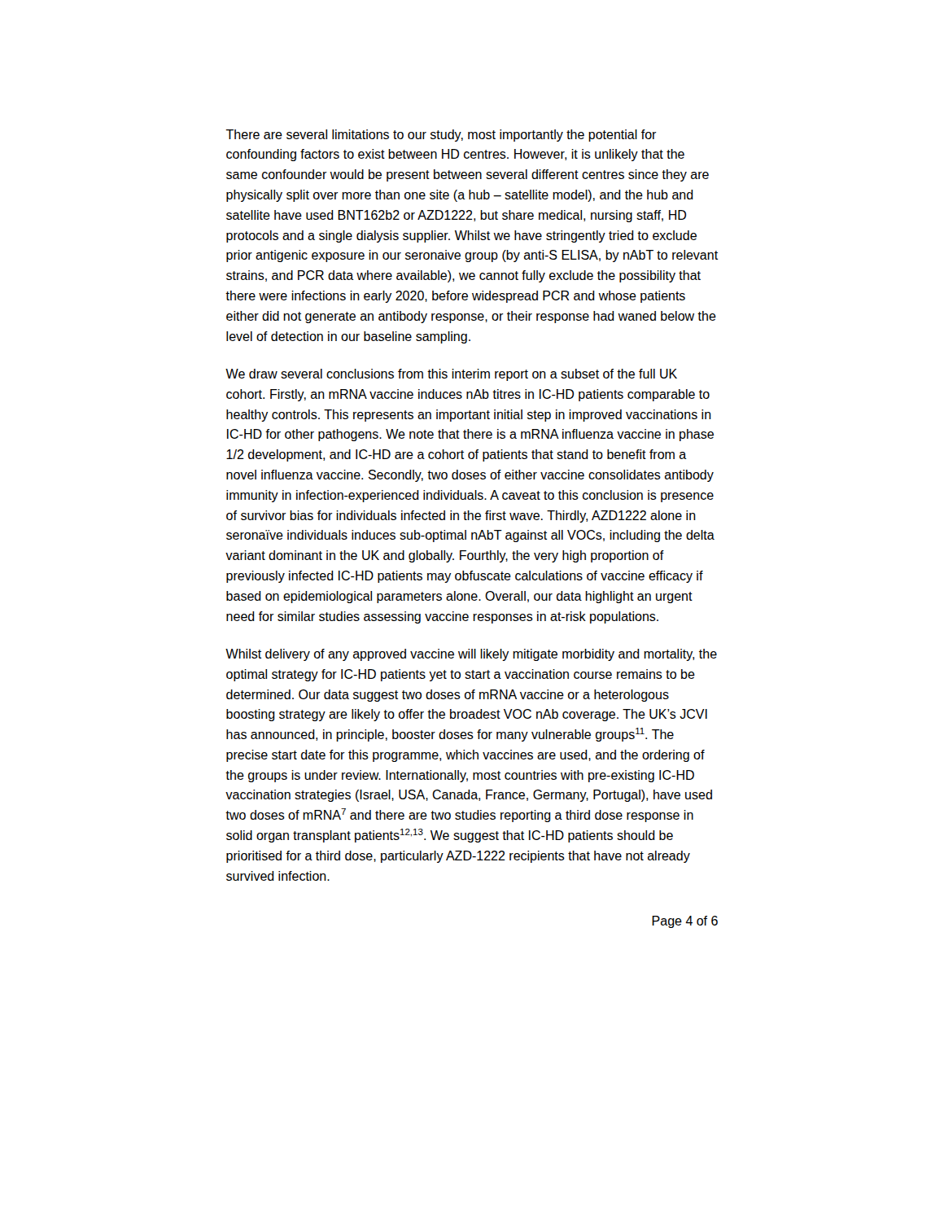There are several limitations to our study, most importantly the potential for confounding factors to exist between HD centres. However, it is unlikely that the same confounder would be present between several different centres since they are physically split over more than one site (a hub – satellite model), and the hub and satellite have used BNT162b2 or AZD1222, but share medical, nursing staff, HD protocols and a single dialysis supplier. Whilst we have stringently tried to exclude prior antigenic exposure in our seronaive group (by anti-S ELISA, by nAbT to relevant strains, and PCR data where available), we cannot fully exclude the possibility that there were infections in early 2020, before widespread PCR and whose patients either did not generate an antibody response, or their response had waned below the level of detection in our baseline sampling.
We draw several conclusions from this interim report on a subset of the full UK cohort. Firstly, an mRNA vaccine induces nAb titres in IC-HD patients comparable to healthy controls. This represents an important initial step in improved vaccinations in IC-HD for other pathogens. We note that there is a mRNA influenza vaccine in phase 1/2 development, and IC-HD are a cohort of patients that stand to benefit from a novel influenza vaccine. Secondly, two doses of either vaccine consolidates antibody immunity in infection-experienced individuals. A caveat to this conclusion is presence of survivor bias for individuals infected in the first wave. Thirdly, AZD1222 alone in seronaïve individuals induces sub-optimal nAbT against all VOCs, including the delta variant dominant in the UK and globally. Fourthly, the very high proportion of previously infected IC-HD patients may obfuscate calculations of vaccine efficacy if based on epidemiological parameters alone. Overall, our data highlight an urgent need for similar studies assessing vaccine responses in at-risk populations.
Whilst delivery of any approved vaccine will likely mitigate morbidity and mortality, the optimal strategy for IC-HD patients yet to start a vaccination course remains to be determined. Our data suggest two doses of mRNA vaccine or a heterologous boosting strategy are likely to offer the broadest VOC nAb coverage. The UK’s JCVI has announced, in principle, booster doses for many vulnerable groups11. The precise start date for this programme, which vaccines are used, and the ordering of the groups is under review. Internationally, most countries with pre-existing IC-HD vaccination strategies (Israel, USA, Canada, France, Germany, Portugal), have used two doses of mRNA7 and there are two studies reporting a third dose response in solid organ transplant patients12,13. We suggest that IC-HD patients should be prioritised for a third dose, particularly AZD-1222 recipients that have not already survived infection.
Page 4 of 6